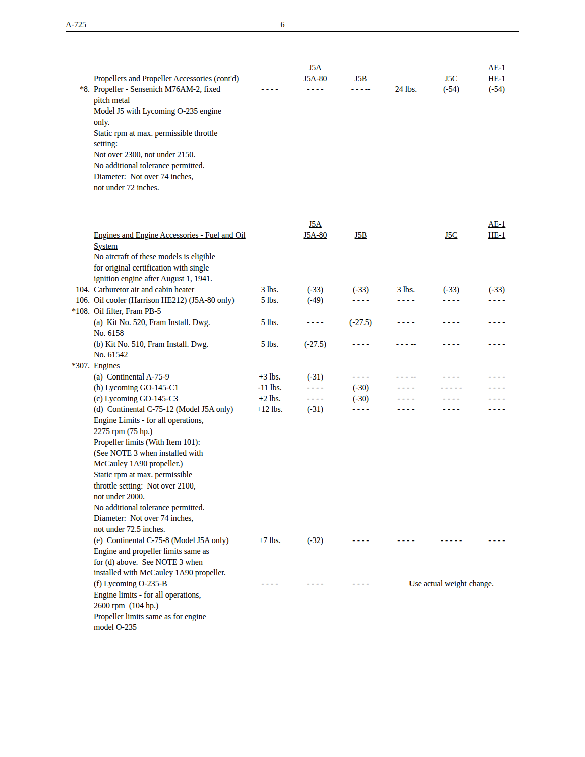A-725
6
| | | | J5A | | | | AE-1 |
| | Propellers and Propeller Accessories (cont'd) | | J5A-80 | J5B | | J5C | HE-1 |
| *8. | Propeller - Sensenich M76AM-2, fixed | - - - - | - - - - | - - - -- | 24 lbs. | (-54) | (-54) |
| | pitch metal | |
| | Model J5 with Lycoming O-235 engine | |
| | only. | |
| | Static rpm at max. permissible throttle | |
| | setting: | |
| | Not over 2300, not under 2150. | |
| | No additional tolerance permitted. | |
| | Diameter: Not over 74 inches, | |
| | not under 72 inches. | |
| | | | J5A | | | | AE-1 |
| | Engines and Engine Accessories - Fuel and Oil System | | J5A-80 | J5B | | J5C | HE-1 |
| | No aircraft of these models is eligible | |
| | for original certification with single | |
| | ignition engine after August 1, 1941. | |
| 104. | Carburetor air and cabin heater | 3 lbs. | (-33) | (-33) | 3 lbs. | (-33) | (-33) |
| 106. | Oil cooler (Harrison HE212) (J5A-80 only) | 5 lbs. | (-49) | - - - - | - - - - | - - - - | - - - - |
| *108. | Oil filter, Fram PB-5 | |
| | (a) Kit No. 520, Fram Install. Dwg. | 5 lbs. | - - - - | (-27.5) | - - - - | - - - - | - - - - |
| | No. 6158 | |
| | (b) Kit No. 510, Fram Install. Dwg. | 5 lbs. | (-27.5) | - - - - | - - - -- | - - - - | - - - - |
| | No. 61542 | |
| *307. | Engines | |
| | (a) Continental A-75-9 | +3 lbs. | (-31) | - - - - | - - - -- | - - - - | - - - - |
| | (b) Lycoming GO-145-C1 | -11 lbs. | - - - - | (-30) | - - - - | - - - - - | - - - - |
| | (c) Lycoming GO-145-C3 | +2 lbs. | - - - - | (-30) | - - - - | - - - - | - - - - |
| | (d) Continental C-75-12 (Model J5A only) | +12 lbs. | (-31) | - - - - | - - - - | - - - - | - - - - |
| | Engine Limits - for all operations, | |
| | 2275 rpm (75 hp.) | |
| | Propeller limits (With Item 101): | |
| | (See NOTE 3 when installed with | |
| | McCauley 1A90 propeller.) | |
| | Static rpm at max. permissible | |
| | throttle setting: Not over 2100, | |
| | not under 2000. | |
| | No additional tolerance permitted. | |
| | Diameter: Not over 74 inches, | |
| | not under 72.5 inches. | |
| | (e) Continental C-75-8 (Model J5A only) | +7 lbs. | (-32) | - - - - | - - - - | - - - - - | - - - - |
| | Engine and propeller limits same as | |
| | for (d) above. See NOTE 3 when | |
| | installed with McCauley 1A90 propeller. | |
| | (f) Lycoming O-235-B | - - - - | - - - - | - - - - | Use actual weight change. |
| | Engine limits - for all operations, | |
| | 2600 rpm (104 hp.) | |
| | Propeller limits same as for engine | |
| | model O-235 | |